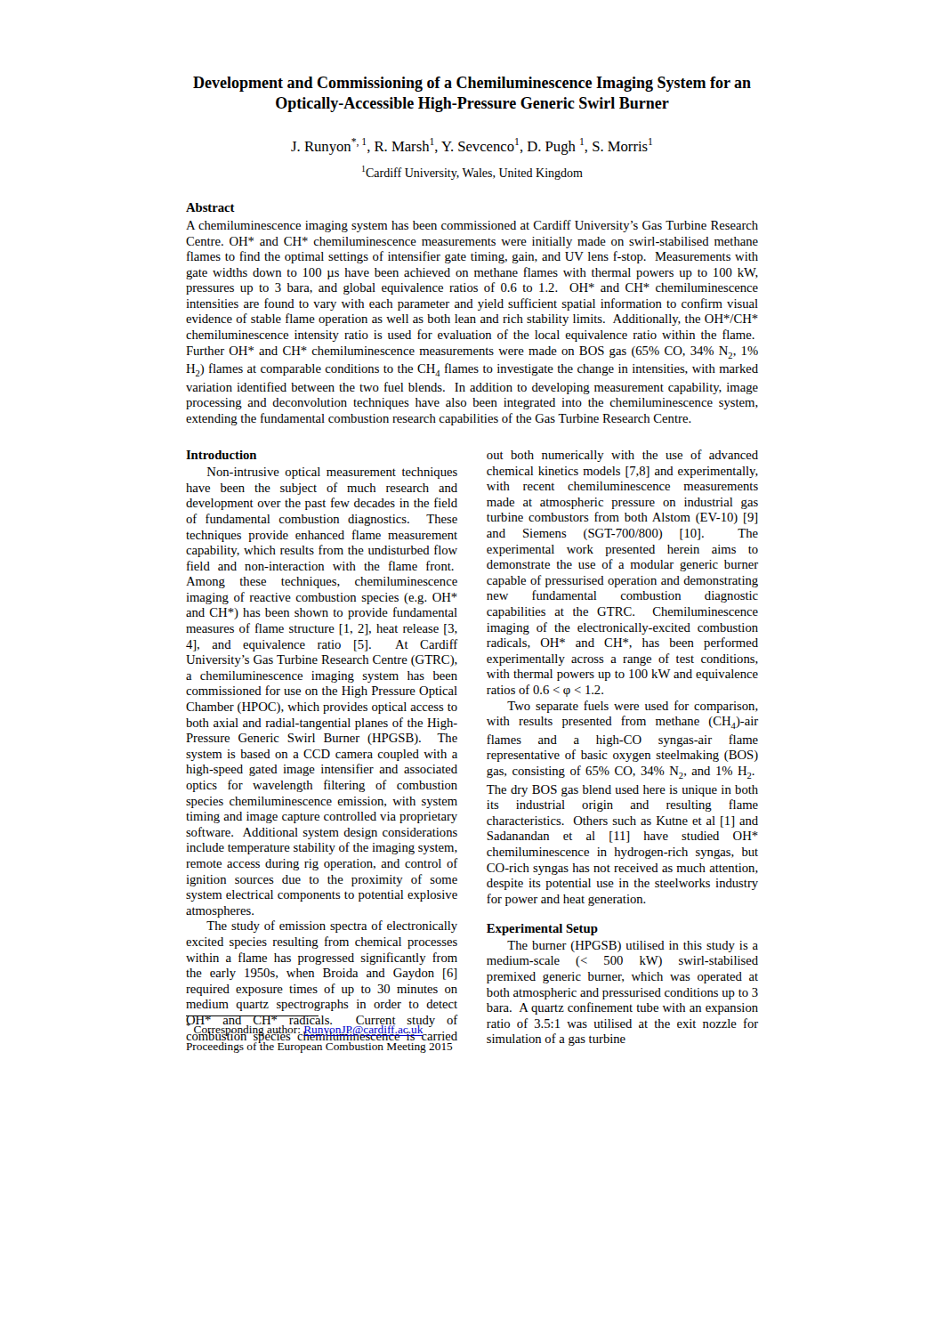Development and Commissioning of a Chemiluminescence Imaging System for an
Optically-Accessible High-Pressure Generic Swirl Burner
J. Runyon*, 1, R. Marsh1, Y. Sevcenco1, D. Pugh 1, S. Morris1
1Cardiff University, Wales, United Kingdom
Abstract
A chemiluminescence imaging system has been commissioned at Cardiff University’s Gas Turbine Research Centre. OH* and CH* chemiluminescence measurements were initially made on swirl-stabilised methane flames to find the optimal settings of intensifier gate timing, gain, and UV lens f-stop. Measurements with gate widths down to 100 µs have been achieved on methane flames with thermal powers up to 100 kW, pressures up to 3 bara, and global equivalence ratios of 0.6 to 1.2. OH* and CH* chemiluminescence intensities are found to vary with each parameter and yield sufficient spatial information to confirm visual evidence of stable flame operation as well as both lean and rich stability limits. Additionally, the OH*/CH* chemiluminescence intensity ratio is used for evaluation of the local equivalence ratio within the flame. Further OH* and CH* chemiluminescence measurements were made on BOS gas (65% CO, 34% N2, 1% H2) flames at comparable conditions to the CH4 flames to investigate the change in intensities, with marked variation identified between the two fuel blends. In addition to developing measurement capability, image processing and deconvolution techniques have also been integrated into the chemiluminescence system, extending the fundamental combustion research capabilities of the Gas Turbine Research Centre.
Introduction
Non-intrusive optical measurement techniques have been the subject of much research and development over the past few decades in the field of fundamental combustion diagnostics. These techniques provide enhanced flame measurement capability, which results from the undisturbed flow field and non-interaction with the flame front. Among these techniques, chemiluminescence imaging of reactive combustion species (e.g. OH* and CH*) has been shown to provide fundamental measures of flame structure [1, 2], heat release [3, 4], and equivalence ratio [5]. At Cardiff University’s Gas Turbine Research Centre (GTRC), a chemiluminescence imaging system has been commissioned for use on the High Pressure Optical Chamber (HPOC), which provides optical access to both axial and radial-tangential planes of the High-Pressure Generic Swirl Burner (HPGSB). The system is based on a CCD camera coupled with a high-speed gated image intensifier and associated optics for wavelength filtering of combustion species chemiluminescence emission, with system timing and image capture controlled via proprietary software. Additional system design considerations include temperature stability of the imaging system, remote access during rig operation, and control of ignition sources due to the proximity of some system electrical components to potential explosive atmospheres.
The study of emission spectra of electronically excited species resulting from chemical processes within a flame has progressed significantly from the early 1950s, when Broida and Gaydon [6] required exposure times of up to 30 minutes on medium quartz spectrographs in order to detect OH* and CH* radicals. Current study of combustion species chemiluminescence is carried out both numerically with the use of advanced chemical kinetics models [7,8] and experimentally, with recent chemiluminescence measurements made at atmospheric pressure on industrial gas turbine combustors from both Alstom (EV-10) [9] and Siemens (SGT-700/800) [10]. The experimental work presented herein aims to demonstrate the use of a modular generic burner capable of pressurised operation and demonstrating new fundamental combustion diagnostic capabilities at the GTRC. Chemiluminescence imaging of the electronically-excited combustion radicals, OH* and CH*, has been performed experimentally across a range of test conditions, with thermal powers up to 100 kW and equivalence ratios of 0.6 < φ < 1.2.
Two separate fuels were used for comparison, with results presented from methane (CH4)-air flames and a high-CO syngas-air flame representative of basic oxygen steelmaking (BOS) gas, consisting of 65% CO, 34% N2, and 1% H2. The dry BOS gas blend used here is unique in both its industrial origin and resulting flame characteristics. Others such as Kutne et al [1] and Sadanandan et al [11] have studied OH* chemiluminescence in hydrogen-rich syngas, but CO-rich syngas has not received as much attention, despite its potential use in the steelworks industry for power and heat generation.
Experimental Setup
The burner (HPGSB) utilised in this study is a medium-scale (< 500 kW) swirl-stabilised premixed generic burner, which was operated at both atmospheric and pressurised conditions up to 3 bara. A quartz confinement tube with an expansion ratio of 3.5:1 was utilised at the exit nozzle for simulation of a gas turbine
* Corresponding author: RunyonJP@cardiff.ac.uk
Proceedings of the European Combustion Meeting 2015